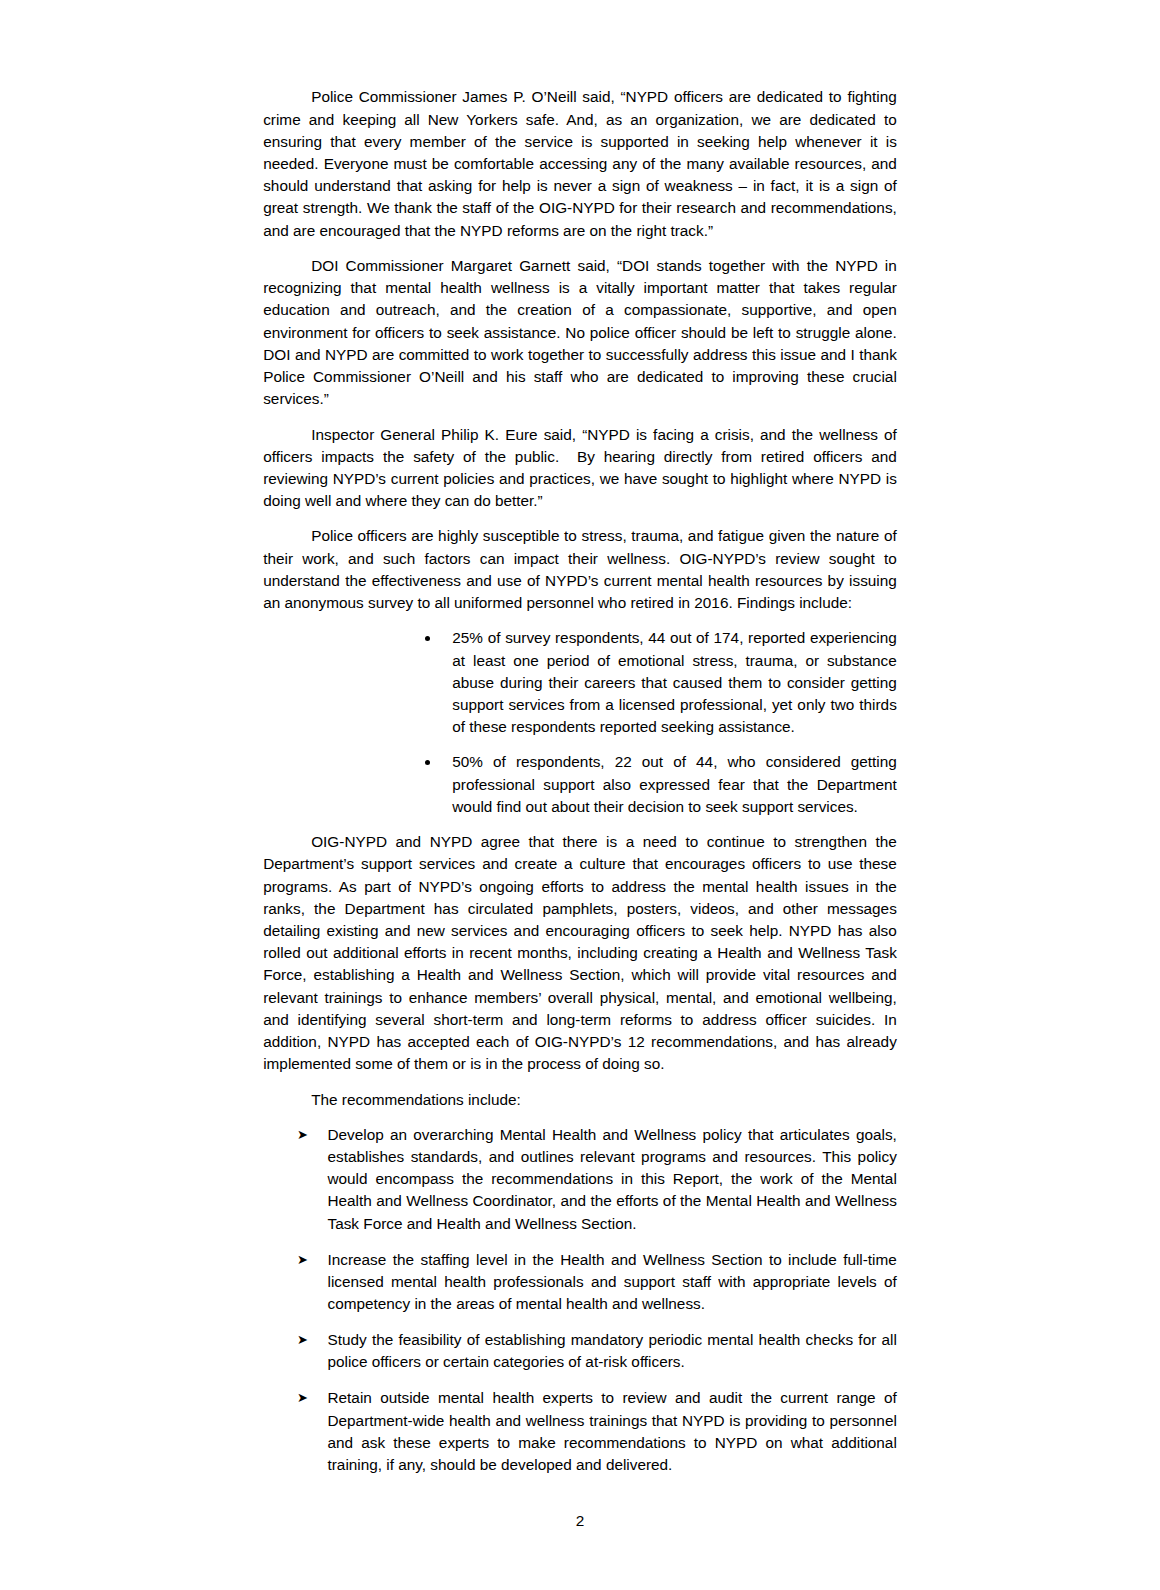Police Commissioner James P. O’Neill said, “NYPD officers are dedicated to fighting crime and keeping all New Yorkers safe. And, as an organization, we are dedicated to ensuring that every member of the service is supported in seeking help whenever it is needed. Everyone must be comfortable accessing any of the many available resources, and should understand that asking for help is never a sign of weakness – in fact, it is a sign of great strength. We thank the staff of the OIG-NYPD for their research and recommendations, and are encouraged that the NYPD reforms are on the right track.”
DOI Commissioner Margaret Garnett said, “DOI stands together with the NYPD in recognizing that mental health wellness is a vitally important matter that takes regular education and outreach, and the creation of a compassionate, supportive, and open environment for officers to seek assistance. No police officer should be left to struggle alone. DOI and NYPD are committed to work together to successfully address this issue and I thank Police Commissioner O’Neill and his staff who are dedicated to improving these crucial services.”
Inspector General Philip K. Eure said, “NYPD is facing a crisis, and the wellness of officers impacts the safety of the public. By hearing directly from retired officers and reviewing NYPD’s current policies and practices, we have sought to highlight where NYPD is doing well and where they can do better.”
Police officers are highly susceptible to stress, trauma, and fatigue given the nature of their work, and such factors can impact their wellness. OIG-NYPD’s review sought to understand the effectiveness and use of NYPD’s current mental health resources by issuing an anonymous survey to all uniformed personnel who retired in 2016. Findings include:
25% of survey respondents, 44 out of 174, reported experiencing at least one period of emotional stress, trauma, or substance abuse during their careers that caused them to consider getting support services from a licensed professional, yet only two thirds of these respondents reported seeking assistance.
50% of respondents, 22 out of 44, who considered getting professional support also expressed fear that the Department would find out about their decision to seek support services.
OIG-NYPD and NYPD agree that there is a need to continue to strengthen the Department’s support services and create a culture that encourages officers to use these programs. As part of NYPD’s ongoing efforts to address the mental health issues in the ranks, the Department has circulated pamphlets, posters, videos, and other messages detailing existing and new services and encouraging officers to seek help. NYPD has also rolled out additional efforts in recent months, including creating a Health and Wellness Task Force, establishing a Health and Wellness Section, which will provide vital resources and relevant trainings to enhance members’ overall physical, mental, and emotional wellbeing, and identifying several short-term and long-term reforms to address officer suicides. In addition, NYPD has accepted each of OIG-NYPD’s 12 recommendations, and has already implemented some of them or is in the process of doing so.
The recommendations include:
Develop an overarching Mental Health and Wellness policy that articulates goals, establishes standards, and outlines relevant programs and resources. This policy would encompass the recommendations in this Report, the work of the Mental Health and Wellness Coordinator, and the efforts of the Mental Health and Wellness Task Force and Health and Wellness Section.
Increase the staffing level in the Health and Wellness Section to include full-time licensed mental health professionals and support staff with appropriate levels of competency in the areas of mental health and wellness.
Study the feasibility of establishing mandatory periodic mental health checks for all police officers or certain categories of at-risk officers.
Retain outside mental health experts to review and audit the current range of Department-wide health and wellness trainings that NYPD is providing to personnel and ask these experts to make recommendations to NYPD on what additional training, if any, should be developed and delivered.
2